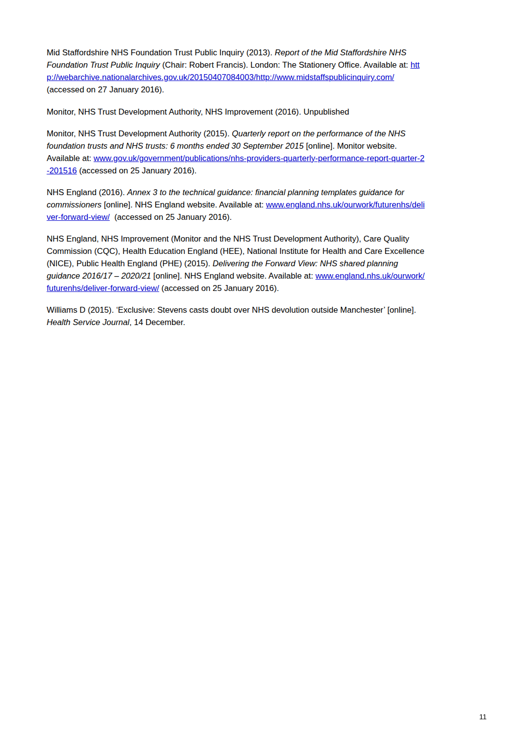Mid Staffordshire NHS Foundation Trust Public Inquiry (2013). Report of the Mid Staffordshire NHS Foundation Trust Public Inquiry (Chair: Robert Francis). London: The Stationery Office. Available at: http://webarchive.nationalarchives.gov.uk/20150407084003/http://www.midstaffspublicinquiry.com/ (accessed on 27 January 2016).
Monitor, NHS Trust Development Authority, NHS Improvement (2016). Unpublished
Monitor, NHS Trust Development Authority (2015). Quarterly report on the performance of the NHS foundation trusts and NHS trusts: 6 months ended 30 September 2015 [online]. Monitor website. Available at: www.gov.uk/government/publications/nhs-providers-quarterly-performance-report-quarter-2-201516 (accessed on 25 January 2016).
NHS England (2016). Annex 3 to the technical guidance: financial planning templates guidance for commissioners [online]. NHS England website. Available at: www.england.nhs.uk/ourwork/futurenhs/deliver-forward-view/ (accessed on 25 January 2016).
NHS England, NHS Improvement (Monitor and the NHS Trust Development Authority), Care Quality Commission (CQC), Health Education England (HEE), National Institute for Health and Care Excellence (NICE), Public Health England (PHE) (2015). Delivering the Forward View: NHS shared planning guidance 2016/17 – 2020/21 [online]. NHS England website. Available at: www.england.nhs.uk/ourwork/futurenhs/deliver-forward-view/ (accessed on 25 January 2016).
Williams D (2015). ‘Exclusive: Stevens casts doubt over NHS devolution outside Manchester’ [online]. Health Service Journal, 14 December.
11